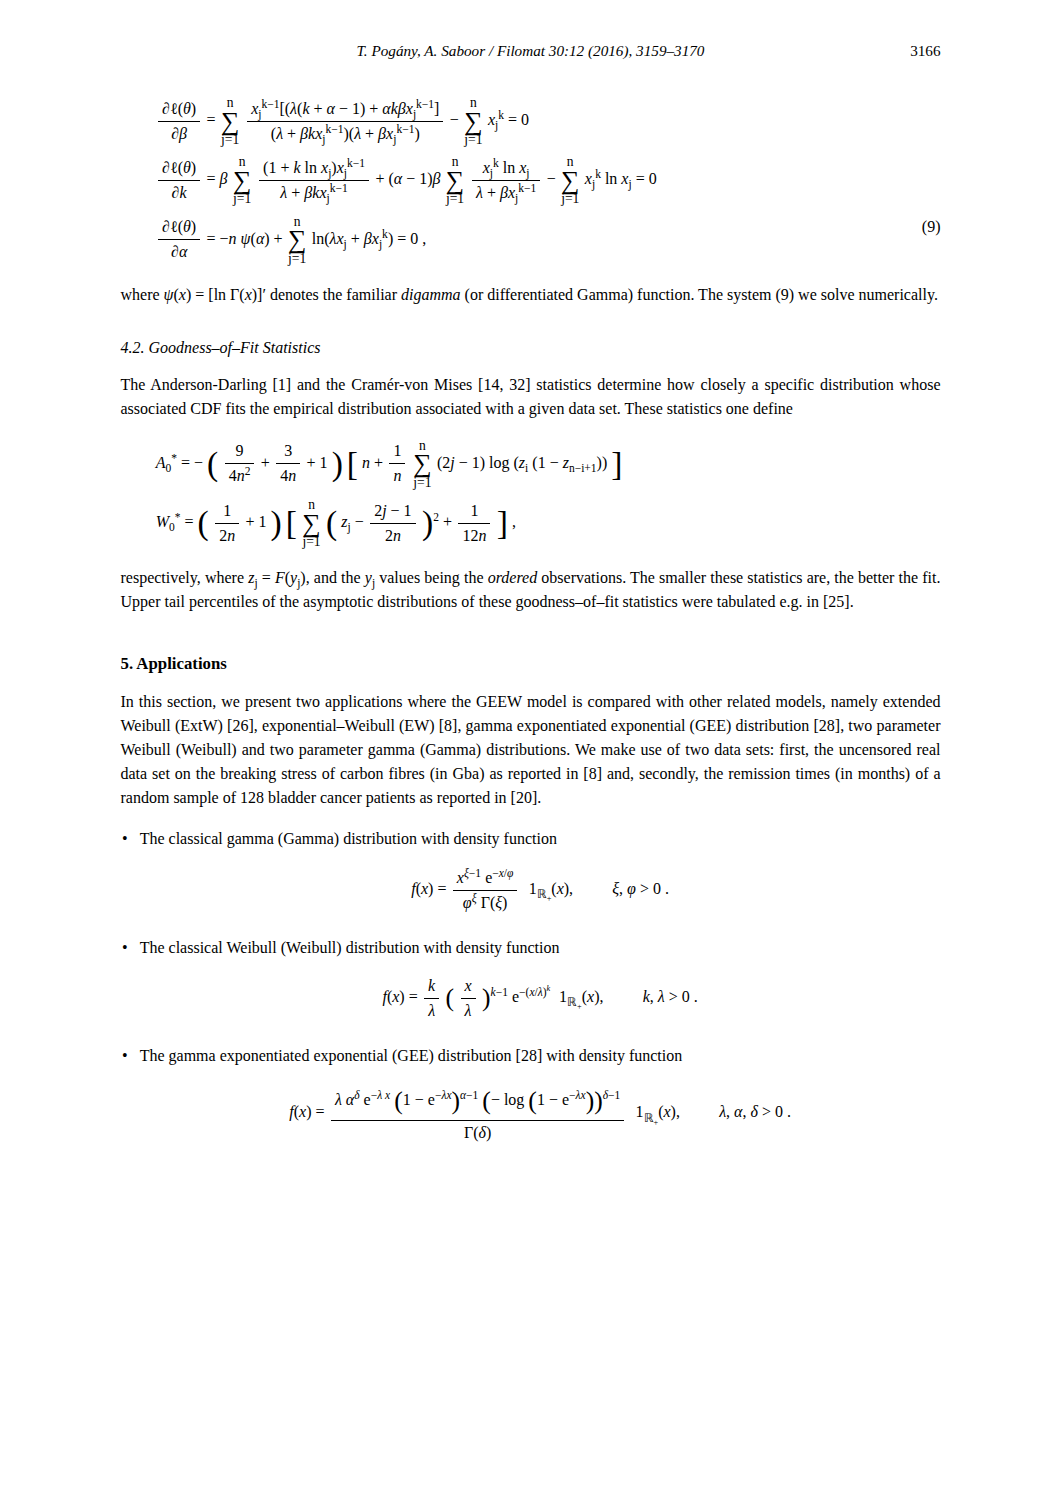T. Pogány, A. Saboor / Filomat 30:12 (2016), 3159–3170 3166
∂ℓ(θ)∂β = n∑j=1 xjk−1[(λ(k + α − 1) + αkβxjk−1](λ + βkxjk−1)(λ + βxjk−1) − n∑j=1 xjk = 0
∂ℓ(θ)∂k = β n∑j=1 (1 + k ln xj)xjk−1 λ + βkxjk−1 + (α − 1)β n∑j=1 xjk ln xj λ + βxjk−1 − n∑j=1 xjk ln xj = 0
∂ℓ(θ)∂α = −n ψ(α) + n∑j=1 ln(λxj + βxjk) = 0 ,
(9)
where ψ(x) = [ln Γ(x)]′ denotes the familiar digamma (or differentiated Gamma) function. The system (9) we solve numerically.
4.2. Goodness–of–Fit Statistics
The Anderson-Darling [1] and the Cramér-von Mises [14, 32] statistics determine how closely a specific distribution whose associated CDF fits the empirical distribution associated with a given data set. These statistics one define
A0* = − ( 94n2 + 34n + 1 ) [ n + 1 n n∑j=1 (2j − 1) log (zi (1 − zn−i+1)) ]
W0* = ( 12n + 1 ) [ n∑j=1 ( zj − 2j − 12n )2 + 112n ] ,
respectively, where zj = F(yj), and the yj values being the ordered observations. The smaller these statistics are, the better the fit. Upper tail percentiles of the asymptotic distributions of these goodness–of–fit statistics were tabulated e.g. in [25].
5. Applications
In this section, we present two applications where the GEEW model is compared with other related models, namely extended Weibull (ExtW) [26], exponential–Weibull (EW) [8], gamma exponentiated exponential (GEE) distribution [28], two parameter Weibull (Weibull) and two parameter gamma (Gamma) distributions. We make use of two data sets: first, the uncensored real data set on the breaking stress of carbon fibres (in Gba) as reported in [8] and, secondly, the remission times (in months) of a random sample of 128 bladder cancer patients as reported in [20].
The classical gamma (Gamma) distribution with density function
f(x) = xξ−1 e−x/φ φξ Γ(ξ) 1ℝ+(x), ξ, φ > 0 .
The classical Weibull (Weibull) distribution with density function
f(x) = kλ ( xλ )k−1 e−(x/λ)k 1ℝ+(x), k, λ > 0 .
The gamma exponentiated exponential (GEE) distribution [28] with density function
f(x) = λ αδ e−λ x (1 − e−λx)α−1 (− log (1 − e−λx))δ−1 Γ(δ) 1ℝ+(x), λ, α, δ > 0 .